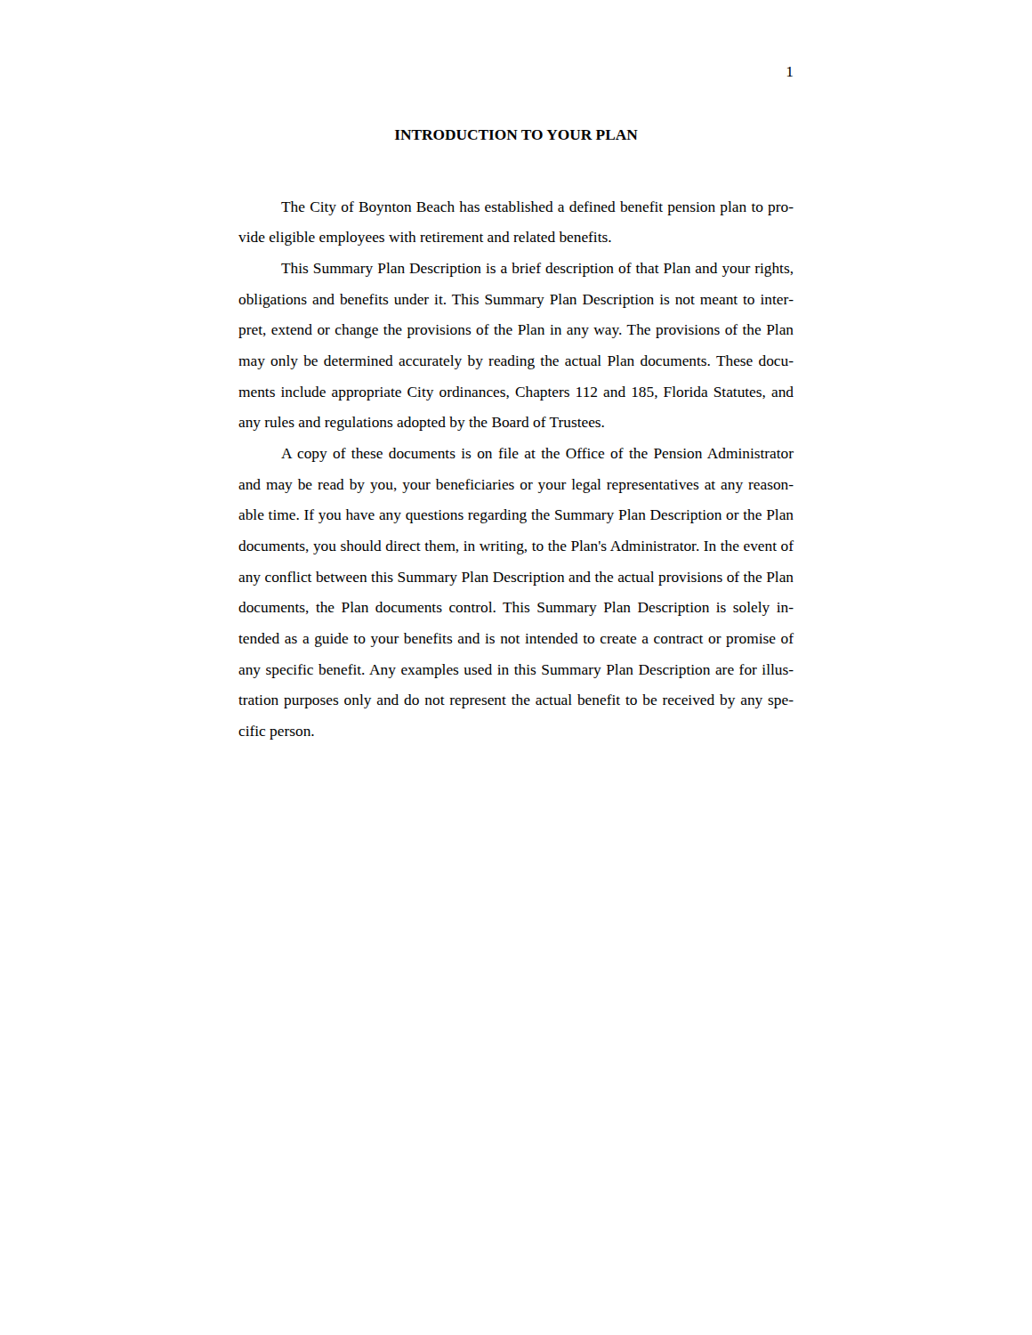1
INTRODUCTION TO YOUR PLAN
The City of Boynton Beach has established a defined benefit pension plan to provide eligible employees with retirement and related benefits.
This Summary Plan Description is a brief description of that Plan and your rights, obligations and benefits under it. This Summary Plan Description is not meant to interpret, extend or change the provisions of the Plan in any way. The provisions of the Plan may only be determined accurately by reading the actual Plan documents. These documents include appropriate City ordinances, Chapters 112 and 185, Florida Statutes, and any rules and regulations adopted by the Board of Trustees.
A copy of these documents is on file at the Office of the Pension Administrator and may be read by you, your beneficiaries or your legal representatives at any reasonable time. If you have any questions regarding the Summary Plan Description or the Plan documents, you should direct them, in writing, to the Plan's Administrator. In the event of any conflict between this Summary Plan Description and the actual provisions of the Plan documents, the Plan documents control. This Summary Plan Description is solely intended as a guide to your benefits and is not intended to create a contract or promise of any specific benefit. Any examples used in this Summary Plan Description are for illustration purposes only and do not represent the actual benefit to be received by any specific person.